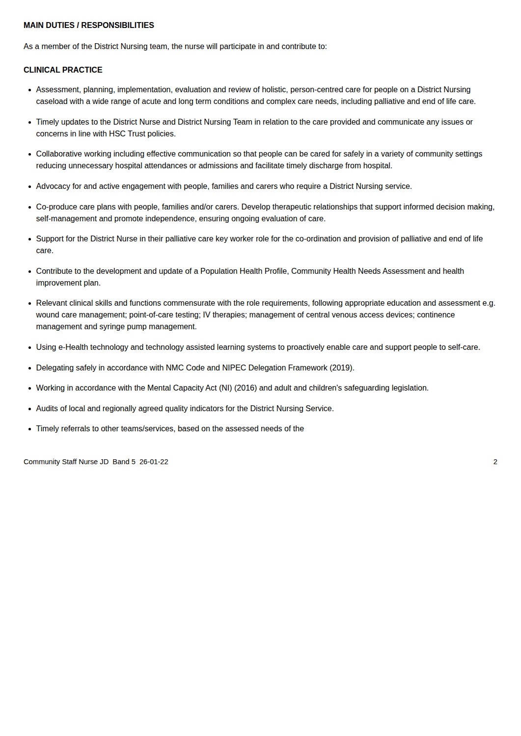MAIN DUTIES / RESPONSIBILITIES
As a member of the District Nursing team, the nurse will participate in and contribute to:
CLINICAL PRACTICE
Assessment, planning, implementation, evaluation and review of holistic, person-centred care for people on a District Nursing caseload with a wide range of acute and long term conditions and complex care needs, including palliative and end of life care.
Timely updates to the District Nurse and District Nursing Team in relation to the care provided and communicate any issues or concerns in line with HSC Trust policies.
Collaborative working including effective communication so that people can be cared for safely in a variety of community settings reducing unnecessary hospital attendances or admissions and facilitate timely discharge from hospital.
Advocacy for and active engagement with people, families and carers who require a District Nursing service.
Co-produce care plans with people, families and/or carers. Develop therapeutic relationships that support informed decision making, self-management and promote independence, ensuring ongoing evaluation of care.
Support for the District Nurse in their palliative care key worker role for the co-ordination and provision of palliative and end of life care.
Contribute to the development and update of a Population Health Profile, Community Health Needs Assessment and health improvement plan.
Relevant clinical skills and functions commensurate with the role requirements, following appropriate education and assessment e.g. wound care management; point-of-care testing; IV therapies; management of central venous access devices; continence management and syringe pump management.
Using e-Health technology and technology assisted learning systems to proactively enable care and support people to self-care.
Delegating safely in accordance with NMC Code and NIPEC Delegation Framework (2019).
Working in accordance with the Mental Capacity Act (NI) (2016) and adult and children's safeguarding legislation.
Audits of local and regionally agreed quality indicators for the District Nursing Service.
Timely referrals to other teams/services, based on the assessed needs of the
Community Staff Nurse JD Band 5 26-01-22 2